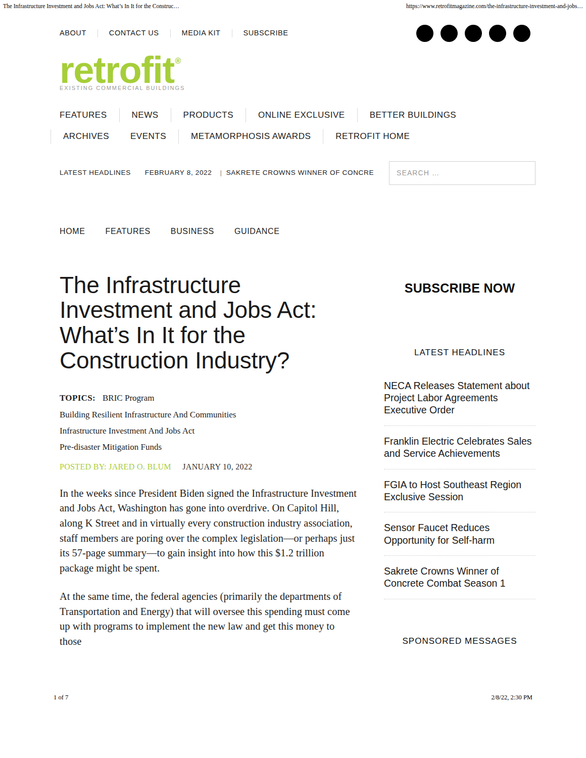The Infrastructure Investment and Jobs Act: What’s In It for the Construc…
https://www.retrofitmagazine.com/the-infrastructure-investment-and-jobs…
About Contact Us Media Kit Subscribe
retrofit® Existing Commercial Buildings
Features News Products Online Exclusive Better Buildings Archives Events Metamorphosis Awards retrofit Home
Latest Headlines February 8, 2022 | Sakrete Crowns Winner of Concrete
Search …
Home Features Business Guidance
The Infrastructure Investment and Jobs Act: What’s In It for the Construction Industry?
TOPICS: BRIC Program Building Resilient Infrastructure And Communities Infrastructure Investment And Jobs Act Pre-disaster Mitigation Funds
POSTED BY: JARED O. BLUM JANUARY 10, 2022
In the weeks since President Biden signed the Infrastructure Investment and Jobs Act, Washington has gone into overdrive. On Capitol Hill, along K Street and in virtually every construction industry association, staff members are poring over the complex legislation—or perhaps just its 57-page summary—to gain insight into how this $1.2 trillion package might be spent.
At the same time, the federal agencies (primarily the departments of Transportation and Energy) that will oversee this spending must come up with programs to implement the new law and get this money to those
SUBSCRIBE NOW
Latest Headlines
NECA Releases Statement about Project Labor Agreements Executive Order
Franklin Electric Celebrates Sales and Service Achievements
FGIA to Host Southeast Region Exclusive Session
Sensor Faucet Reduces Opportunity for Self-harm
Sakrete Crowns Winner of Concrete Combat Season 1
Sponsored Messages
1 of 7
2/8/22, 2:30 PM